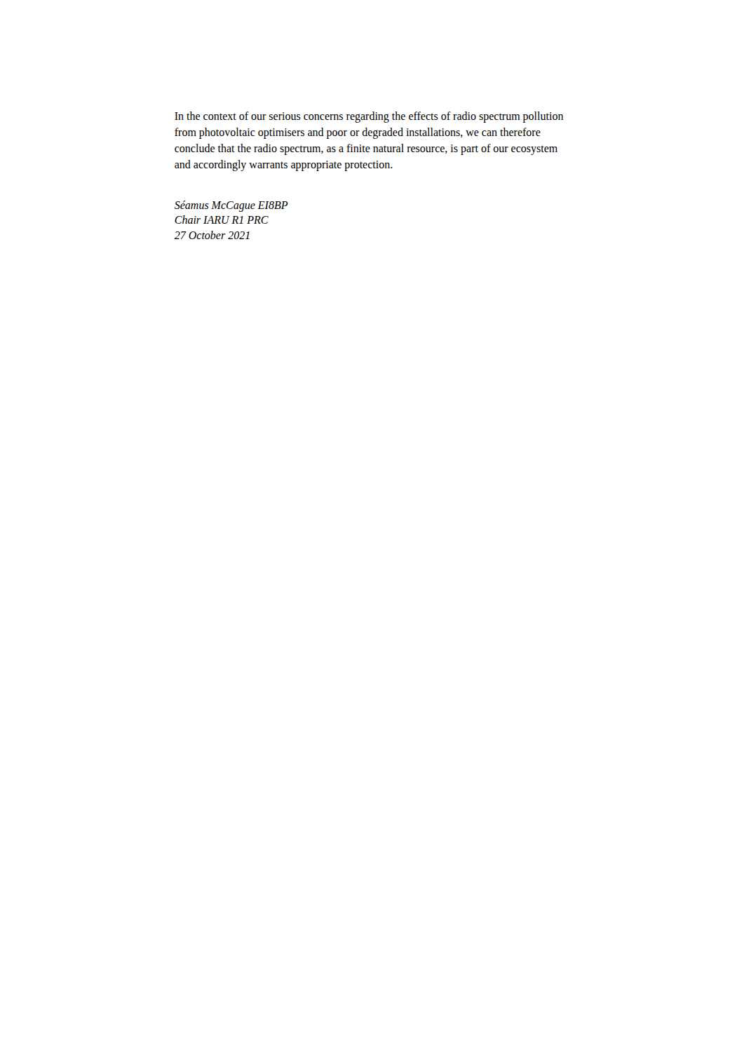In the context of our serious concerns regarding the effects of radio spectrum pollution from photovoltaic optimisers and poor or degraded installations, we can therefore conclude that the radio spectrum, as a finite natural resource, is part of our ecosystem and accordingly warrants appropriate protection.
Séamus McCague EI8BP
Chair IARU R1 PRC
27 October 2021